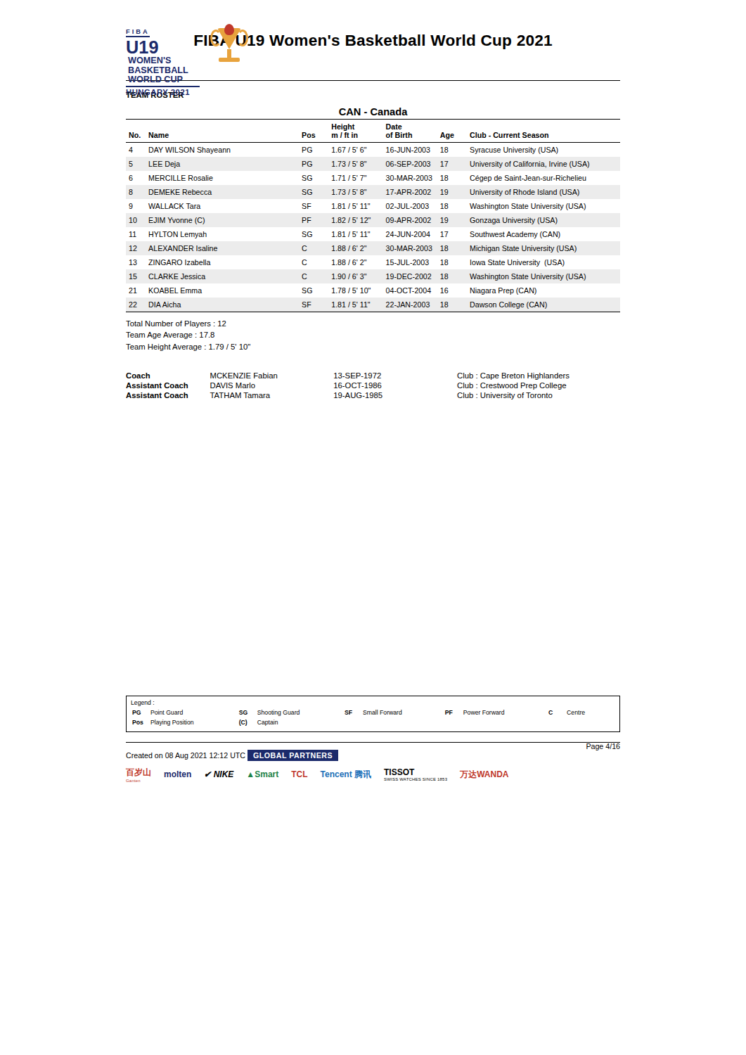FIBA
U19 WOMEN'S BASKETBALL
WORLD CUP HUNGARY 2021
FIBA U19 Women's Basketball World Cup 2021
TEAM ROSTER
CAN - Canada
| No. | Name | Pos | Height m / ft in | Date of Birth | Age | Club - Current Season |
| --- | --- | --- | --- | --- | --- | --- |
| 4 | DAY WILSON Shayeann | PG | 1.67 / 5' 6" | 16-JUN-2003 | 18 | Syracuse University (USA) |
| 5 | LEE Deja | PG | 1.73 / 5' 8" | 06-SEP-2003 | 17 | University of California, Irvine (USA) |
| 6 | MERCILLE Rosalie | SG | 1.71 / 5' 7" | 30-MAR-2003 | 18 | Cégep de Saint-Jean-sur-Richelieu |
| 8 | DEMEKE Rebecca | SG | 1.73 / 5' 8" | 17-APR-2002 | 19 | University of Rhode Island (USA) |
| 9 | WALLACK Tara | SF | 1.81 / 5' 11" | 02-JUL-2003 | 18 | Washington State University (USA) |
| 10 | EJIM Yvonne (C) | PF | 1.82 / 5' 12" | 09-APR-2002 | 19 | Gonzaga University (USA) |
| 11 | HYLTON Lemyah | SG | 1.81 / 5' 11" | 24-JUN-2004 | 17 | Southwest Academy (CAN) |
| 12 | ALEXANDER Isaline | C | 1.88 / 6' 2" | 30-MAR-2003 | 18 | Michigan State University (USA) |
| 13 | ZINGARO Izabella | C | 1.88 / 6' 2" | 15-JUL-2003 | 18 | Iowa State University (USA) |
| 15 | CLARKE Jessica | C | 1.90 / 6' 3" | 19-DEC-2002 | 18 | Washington State University (USA) |
| 21 | KOABEL Emma | SG | 1.78 / 5' 10" | 04-OCT-2004 | 16 | Niagara Prep (CAN) |
| 22 | DIA Aicha | SF | 1.81 / 5' 11" | 22-JAN-2003 | 18 | Dawson College (CAN) |
Total Number of Players : 12
Team Age Average : 17.8
Team Height Average : 1.79 / 5' 10"
| Coach | MCKENZIE Fabian | 13-SEP-1972 | Club : Cape Breton Highlanders |
| Assistant Coach | DAVIS Marlo | 16-OCT-1986 | Club : Crestwood Prep College |
| Assistant Coach | TATHAM Tamara | 19-AUG-1985 | Club : University of Toronto |
Legend :
| PG | Point Guard | SG | Shooting Guard | SF | Small Forward | PF | Power Forward | C | Centre |
| Pos | Playing Position | (C) | Captain | | | | | | |
Created on 08 Aug 2021 12:12 UTC Page 4/16
GLOBAL PARTNERS
百岁山Ganten molten ✔ NIKE ▲Smart TCL Tencent 腾讯 TISSOTSWISS WATCHES SINCE 1853 万达WANDA